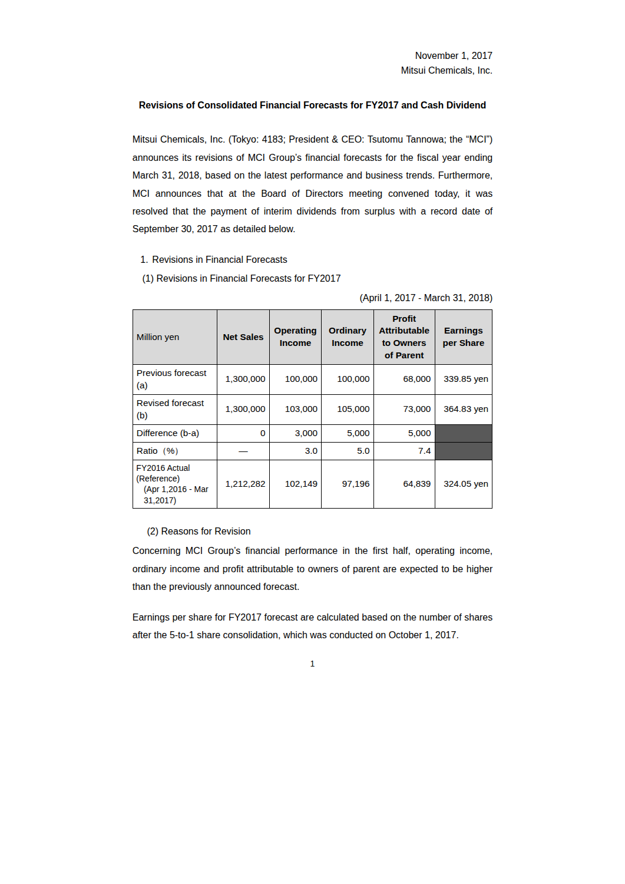November 1, 2017
Mitsui Chemicals, Inc.
Revisions of Consolidated Financial Forecasts for FY2017 and Cash Dividend
Mitsui Chemicals, Inc. (Tokyo: 4183; President & CEO: Tsutomu Tannowa; the “MCI”) announces its revisions of MCI Group’s financial forecasts for the fiscal year ending March 31, 2018, based on the latest performance and business trends. Furthermore, MCI announces that at the Board of Directors meeting convened today, it was resolved that the payment of interim dividends from surplus with a record date of September 30, 2017 as detailed below.
Revisions in Financial Forecasts
(1) Revisions in Financial Forecasts for FY2017
(April 1, 2017 - March 31, 2018)
| Million yen | Net Sales | Operating Income | Ordinary Income | Profit Attributable to Owners of Parent | Earnings per Share |
| --- | --- | --- | --- | --- | --- |
| Previous forecast (a) | 1,300,000 | 100,000 | 100,000 | 68,000 | 339.85 yen |
| Revised forecast (b) | 1,300,000 | 103,000 | 105,000 | 73,000 | 364.83 yen |
| Difference (b-a) | 0 | 3,000 | 5,000 | 5,000 | |
| Ratio（%） | — | 3.0 | 5.0 | 7.4 | |
| FY2016 Actual (Reference) (Apr 1,2016 - Mar 31,2017) | 1,212,282 | 102,149 | 97,196 | 64,839 | 324.05 yen |
(2) Reasons for Revision
Concerning MCI Group’s financial performance in the first half, operating income, ordinary income and profit attributable to owners of parent are expected to be higher than the previously announced forecast.
Earnings per share for FY2017 forecast are calculated based on the number of shares after the 5-to-1 share consolidation, which was conducted on October 1, 2017.
1